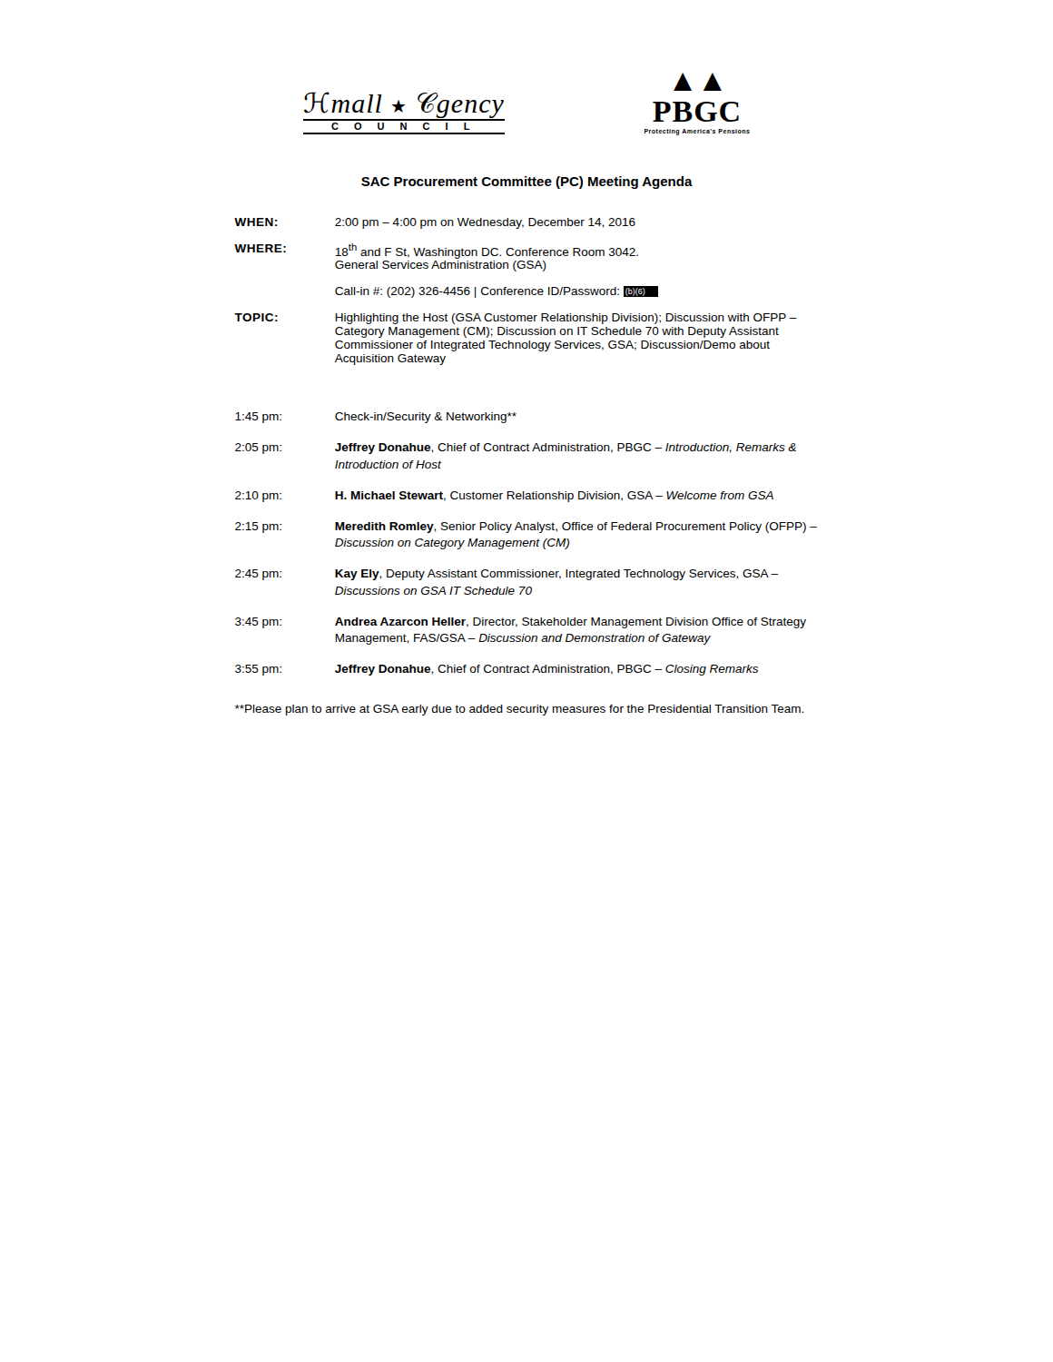ℋmall ★ 𝒞gency
C O U N C I L
▲▲
PBGC
Protecting America's Pensions
SAC Procurement Committee (PC) Meeting Agenda
| WHEN: | 2:00 pm – 4:00 pm on Wednesday, December 14, 2016 |
| WHERE: | 18 th and F St, Washington DC. Conference Room 3042. General Services Administration (GSA) Call-in #: (202) 326-4456 / Conference ID/Password: (b)(6) |
| TOPIC: | Highlighting the Host (GSA Customer Relationship Division); Discussion with OFPP – Category Management (CM); Discussion on IT Schedule 70 with Deputy Assistant Commissioner of Integrated Technology Services, GSA; Discussion/Demo about Acquisition Gateway |
| 1:45 pm: | Check-in/Security & Networking** |
| 2:05 pm: | Jeffrey Donahue , Chief of Contract Administration, PBGC – Introduction, Remarks & Introduction of Host |
| 2:10 pm: | H. Michael Stewart , Customer Relationship Division, GSA – Welcome from GSA |
| 2:15 pm: | Meredith Romley , Senior Policy Analyst, Office of Federal Procurement Policy (OFPP) – Discussion on Category Management (CM) |
| 2:45 pm: | Kay Ely , Deputy Assistant Commissioner, Integrated Technology Services, GSA – Discussions on GSA IT Schedule 70 |
| 3:45 pm: | Andrea Azarcon Heller , Director, Stakeholder Management Division Office of Strategy Management, FAS/GSA – Discussion and Demonstration of Gateway |
| 3:55 pm: | Jeffrey Donahue , Chief of Contract Administration, PBGC – Closing Remarks |
**Please plan to arrive at GSA early due to added security measures for the Presidential Transition Team.